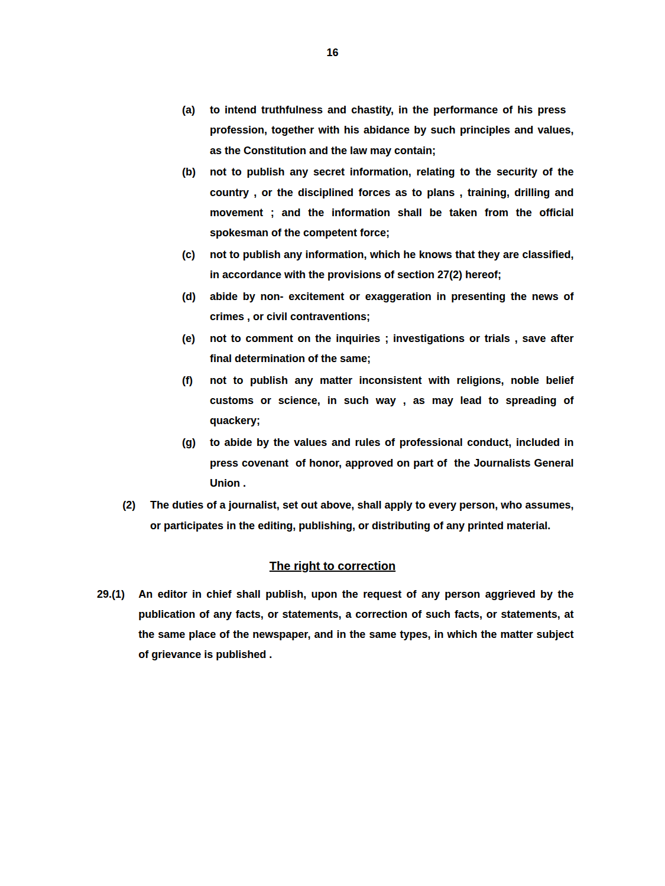16
(a) to intend truthfulness and chastity, in the performance of his press profession, together with his abidance by such principles and values, as the Constitution and the law may contain;
(b) not to publish any secret information, relating to the security of the country , or the disciplined forces as to plans , training, drilling and movement ; and the information shall be taken from the official spokesman of the competent force;
(c) not to publish any information, which he knows that they are classified, in accordance with the provisions of section 27(2) hereof;
(d) abide by non- excitement or exaggeration in presenting the news of crimes , or civil contraventions;
(e) not to comment on the inquiries ; investigations or trials , save after final determination of the same;
(f) not to publish any matter inconsistent with religions, noble belief customs or science, in such way , as may lead to spreading of quackery;
(g) to abide by the values and rules of professional conduct, included in press covenant of honor, approved on part of the Journalists General Union .
(2) The duties of a journalist, set out above, shall apply to every person, who assumes, or participates in the editing, publishing, or distributing of any printed material.
The right to correction
29.(1) An editor in chief shall publish, upon the request of any person aggrieved by the publication of any facts, or statements, a correction of such facts, or statements, at the same place of the newspaper, and in the same types, in which the matter subject of grievance is published .